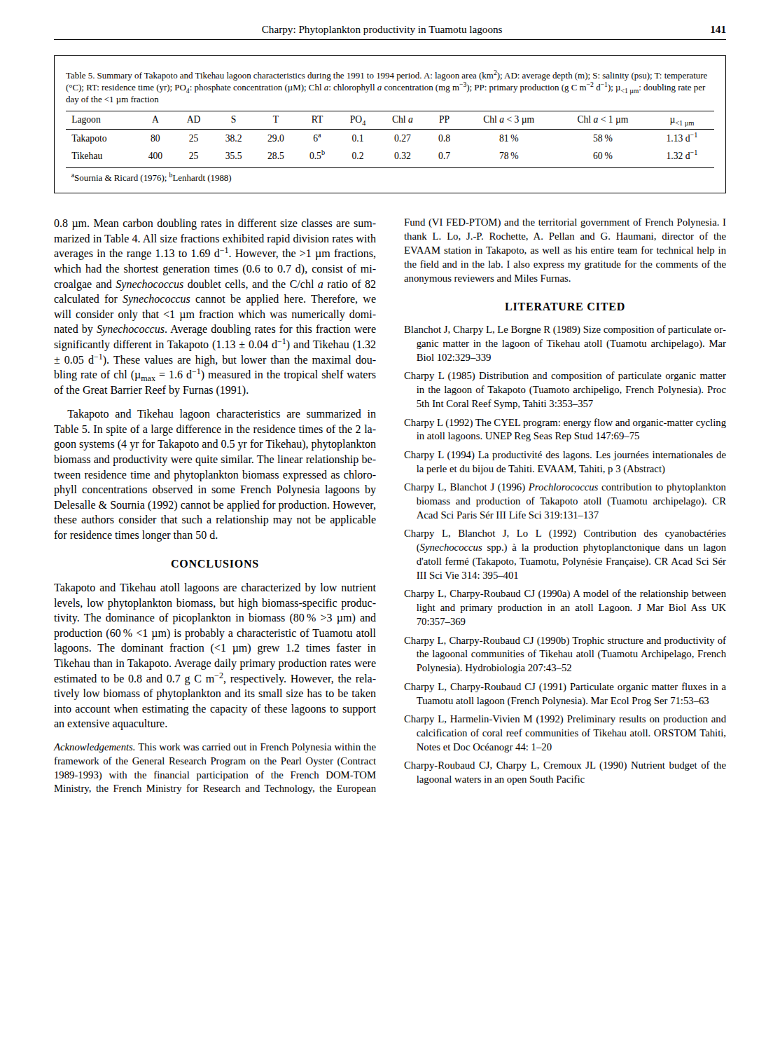Charpy: Phytoplankton productivity in Tuamotu lagoons 141
Table 5. Summary of Takapoto and Tikehau lagoon characteristics during the 1991 to 1994 period. A: lagoon area (km 2 ); AD: average depth (m); S: salinity (psu); T: temperature (°C); RT: residence time (yr); PO 4 : phosphate concentration (µM); Chl a : chlorophyll a concentration (mg m −3 ); PP: primary production (g C m −2 d −1 ); µ <1 µm : doubling rate per day of the <1 µm fraction
| Lagoon | A | AD | S | T | RT | PO 4 | Chl a | PP | Chl a < 3 µm | Chl a < 1 µm | µ <1 µm |
| --- | --- | --- | --- | --- | --- | --- | --- | --- | --- | --- | --- |
| Takapoto | 80 | 25 | 38.2 | 29.0 | 6 a | 0.1 | 0.27 | 0.8 | 81 % | 58 % | 1.13 d −1 |
| Tikehau | 400 | 25 | 35.5 | 28.5 | 0.5 b | 0.2 | 0.32 | 0.7 | 78 % | 60 % | 1.32 d −1 |
| a Sournia & Ricard (1976); b Lenhardt (1988) |
0.8 µm. Mean carbon doubling rates in different size classes are summarized in Table 4. All size fractions exhibited rapid division rates with averages in the range 1.13 to 1.69 d−1. However, the >1 µm fractions, which had the shortest generation times (0.6 to 0.7 d), consist of microalgae and Synechococcus doublet cells, and the C/chl a ratio of 82 calculated for Synechococcus cannot be applied here. Therefore, we will consider only that <1 µm fraction which was numerically dominated by Synechococcus. Average doubling rates for this fraction were significantly different in Takapoto (1.13 ± 0.04 d−1) and Tikehau (1.32 ± 0.05 d−1). These values are high, but lower than the maximal doubling rate of chl (µmax = 1.6 d−1) measured in the tropical shelf waters of the Great Barrier Reef by Furnas (1991).
Takapoto and Tikehau lagoon characteristics are summarized in Table 5. In spite of a large difference in the residence times of the 2 lagoon systems (4 yr for Takapoto and 0.5 yr for Tikehau), phytoplankton biomass and productivity were quite similar. The linear relationship between residence time and phytoplankton biomass expressed as chlorophyll concentrations observed in some French Polynesia lagoons by Delesalle & Sournia (1992) cannot be applied for production. However, these authors consider that such a relationship may not be applicable for residence times longer than 50 d.
CONCLUSIONS
Takapoto and Tikehau atoll lagoons are characterized by low nutrient levels, low phytoplankton biomass, but high biomass-specific productivity. The dominance of picoplankton in biomass (80 % >3 µm) and production (60 % <1 µm) is probably a characteristic of Tuamotu atoll lagoons. The dominant fraction (<1 µm) grew 1.2 times faster in Tikehau than in Takapoto. Average daily primary production rates were estimated to be 0.8 and 0.7 g C m−2, respectively. However, the relatively low biomass of phytoplankton and its small size has to be taken into account when estimating the capacity of these lagoons to support an extensive aquaculture.
Acknowledgements. This work was carried out in French Polynesia within the framework of the General Research Program on the Pearl Oyster (Contract 1989-1993) with the financial participation of the French DOM-TOM Ministry, the French Ministry for Research and Technology, the European Fund (VI FED-PTOM) and the territorial government of French Polynesia. I thank L. Lo, J.-P. Rochette, A. Pellan and G. Haumani, director of the EVAAM station in Takapoto, as well as his entire team for technical help in the field and in the lab. I also express my gratitude for the comments of the anonymous reviewers and Miles Furnas.
LITERATURE CITED
Blanchot J, Charpy L, Le Borgne R (1989) Size composition of particulate organic matter in the lagoon of Tikehau atoll (Tuamotu archipelago). Mar Biol 102:329–339
Charpy L (1985) Distribution and composition of particulate organic matter in the lagoon of Takapoto (Tuamoto archipeligo, French Polynesia). Proc 5th Int Coral Reef Symp, Tahiti 3:353–357
Charpy L (1992) The CYEL program: energy flow and organic-matter cycling in atoll lagoons. UNEP Reg Seas Rep Stud 147:69–75
Charpy L (1994) La productivité des lagons. Les journées internationales de la perle et du bijou de Tahiti. EVAAM, Tahiti, p 3 (Abstract)
Charpy L, Blanchot J (1996) Prochlorococcus contribution to phytoplankton biomass and production of Takapoto atoll (Tuamotu archipelago). CR Acad Sci Paris Sér III Life Sci 319:131–137
Charpy L, Blanchot J, Lo L (1992) Contribution des cyanobactéries (Synechococcus spp.) à la production phytoplanctonique dans un lagon d'atoll fermé (Takapoto, Tuamotu, Polynésie Française). CR Acad Sci Sér III Sci Vie 314: 395–401
Charpy L, Charpy-Roubaud CJ (1990a) A model of the relationship between light and primary production in an atoll Lagoon. J Mar Biol Ass UK 70:357–369
Charpy L, Charpy-Roubaud CJ (1990b) Trophic structure and productivity of the lagoonal communities of Tikehau atoll (Tuamotu Archipelago, French Polynesia). Hydrobiologia 207:43–52
Charpy L, Charpy-Roubaud CJ (1991) Particulate organic matter fluxes in a Tuamotu atoll lagoon (French Polynesia). Mar Ecol Prog Ser 71:53–63
Charpy L, Harmelin-Vivien M (1992) Preliminary results on production and calcification of coral reef communities of Tikehau atoll. ORSTOM Tahiti, Notes et Doc Océanogr 44: 1–20
Charpy-Roubaud CJ, Charpy L, Cremoux JL (1990) Nutrient budget of the lagoonal waters in an open South Pacific